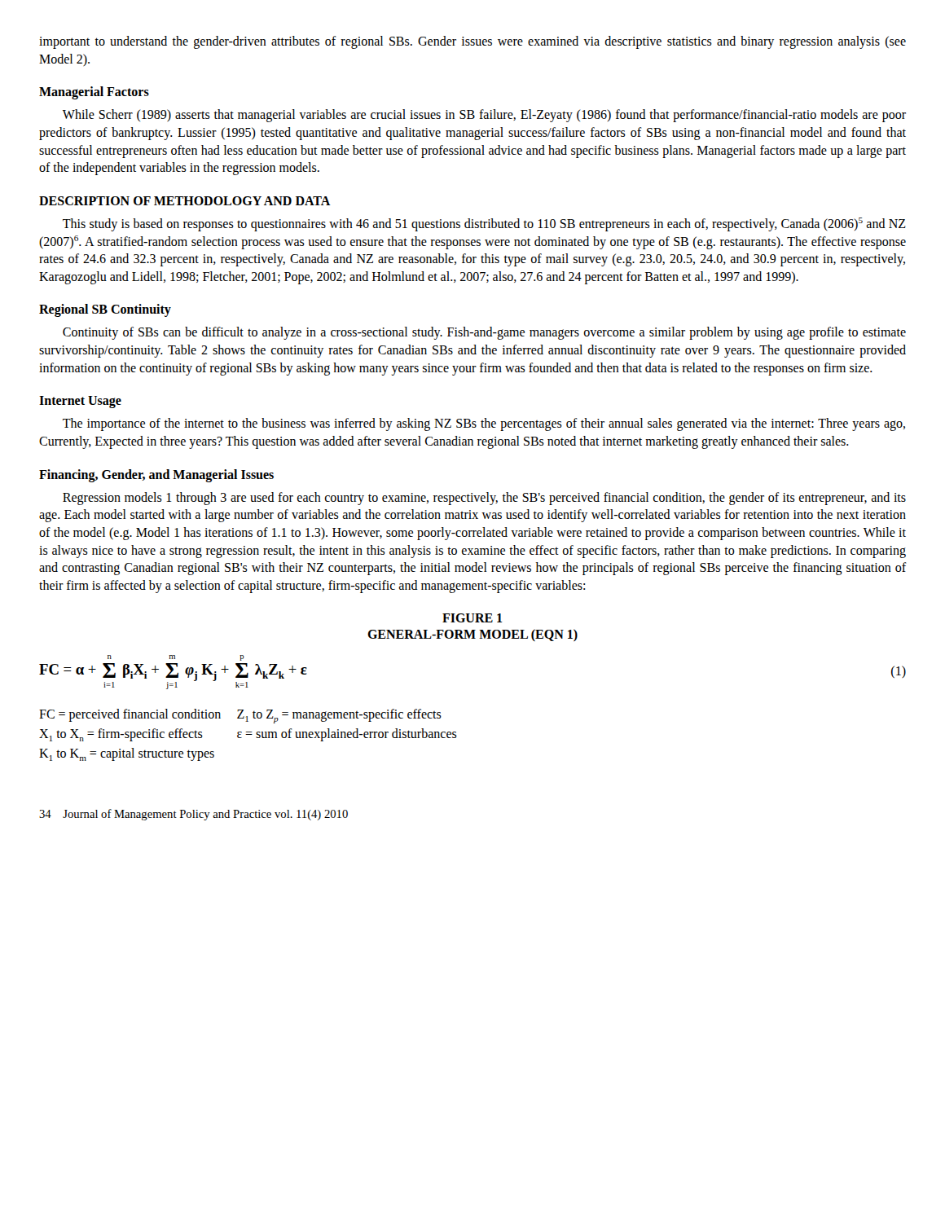important to understand the gender-driven attributes of regional SBs. Gender issues were examined via descriptive statistics and binary regression analysis (see Model 2).
Managerial Factors
While Scherr (1989) asserts that managerial variables are crucial issues in SB failure, El-Zeyaty (1986) found that performance/financial-ratio models are poor predictors of bankruptcy. Lussier (1995) tested quantitative and qualitative managerial success/failure factors of SBs using a non-financial model and found that successful entrepreneurs often had less education but made better use of professional advice and had specific business plans. Managerial factors made up a large part of the independent variables in the regression models.
Description of Methodology and Data
This study is based on responses to questionnaires with 46 and 51 questions distributed to 110 SB entrepreneurs in each of, respectively, Canada (2006)5 and NZ (2007)6. A stratified-random selection process was used to ensure that the responses were not dominated by one type of SB (e.g. restaurants). The effective response rates of 24.6 and 32.3 percent in, respectively, Canada and NZ are reasonable, for this type of mail survey (e.g. 23.0, 20.5, 24.0, and 30.9 percent in, respectively, Karagozoglu and Lidell, 1998; Fletcher, 2001; Pope, 2002; and Holmlund et al., 2007; also, 27.6 and 24 percent for Batten et al., 1997 and 1999).
Regional SB Continuity
Continuity of SBs can be difficult to analyze in a cross-sectional study. Fish-and-game managers overcome a similar problem by using age profile to estimate survivorship/continuity. Table 2 shows the continuity rates for Canadian SBs and the inferred annual discontinuity rate over 9 years. The questionnaire provided information on the continuity of regional SBs by asking how many years since your firm was founded and then that data is related to the responses on firm size.
Internet Usage
The importance of the internet to the business was inferred by asking NZ SBs the percentages of their annual sales generated via the internet: Three years ago, Currently, Expected in three years? This question was added after several Canadian regional SBs noted that internet marketing greatly enhanced their sales.
Financing, Gender, and Managerial Issues
Regression models 1 through 3 are used for each country to examine, respectively, the SB's perceived financial condition, the gender of its entrepreneur, and its age. Each model started with a large number of variables and the correlation matrix was used to identify well-correlated variables for retention into the next iteration of the model (e.g. Model 1 has iterations of 1.1 to 1.3). However, some poorly-correlated variable were retained to provide a comparison between countries. While it is always nice to have a strong regression result, the intent in this analysis is to examine the effect of specific factors, rather than to make predictions. In comparing and contrasting Canadian regional SB's with their NZ counterparts, the initial model reviews how the principals of regional SBs perceive the financing situation of their firm is affected by a selection of capital structure, firm-specific and management-specific variables:
FIGURE 1
GENERAL-FORM MODEL (EQN 1)
FC = α + nΣi=1 βiXi + mΣj=1 φj Kj + pΣk=1 λkZk + ε (1)
| FC = perceived financial condition | Z 1 to Z p = management-specific effects |
| X 1 to X n = firm-specific effects | ε = sum of unexplained-error disturbances |
| K 1 to K m = capital structure types | |
34 Journal of Management Policy and Practice vol. 11(4) 2010